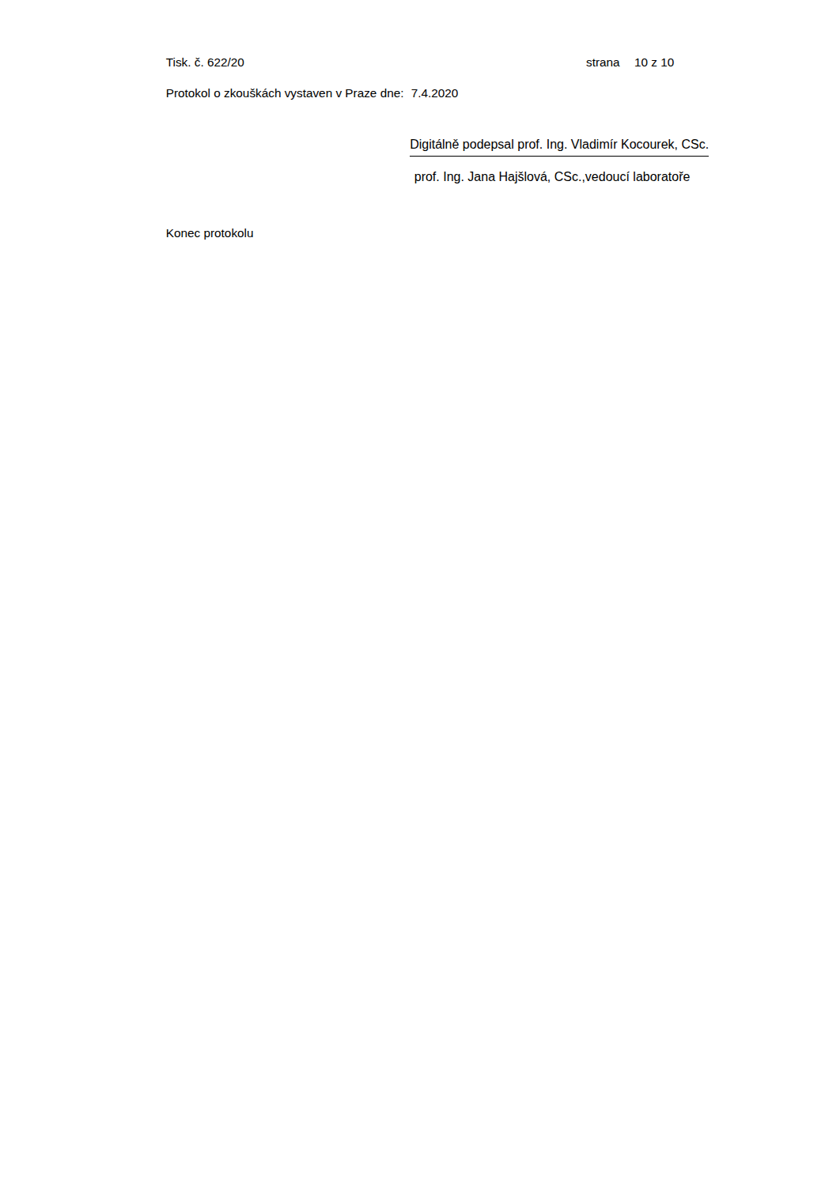Tisk. č. 622/20
strana10 z 10
Protokol o zkouškách vystaven v Praze dne:7.4.2020
Digitálně podepsal prof. Ing. Vladimír Kocourek, CSc.
prof. Ing. Jana Hajšlová, CSc.,vedoucí laboratoře
Konec protokolu